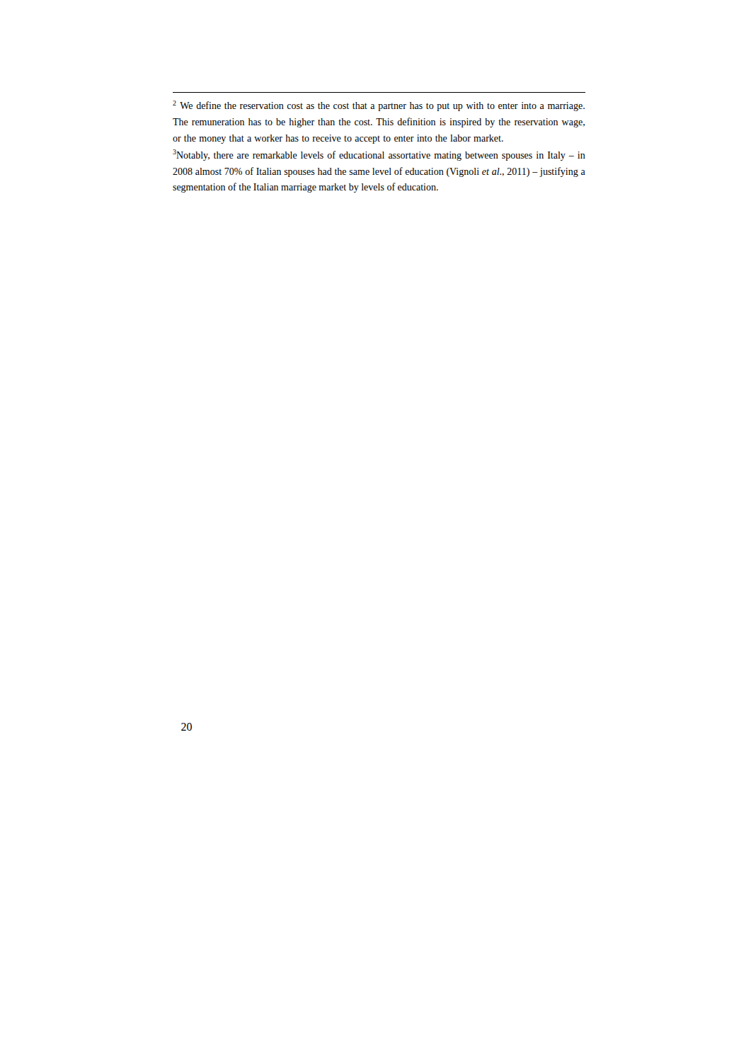2 We define the reservation cost as the cost that a partner has to put up with to enter into a marriage. The remuneration has to be higher than the cost. This definition is inspired by the reservation wage, or the money that a worker has to receive to accept to enter into the labor market.
3 Notably, there are remarkable levels of educational assortative mating between spouses in Italy – in 2008 almost 70% of Italian spouses had the same level of education (Vignoli et al., 2011) – justifying a segmentation of the Italian marriage market by levels of education.
20